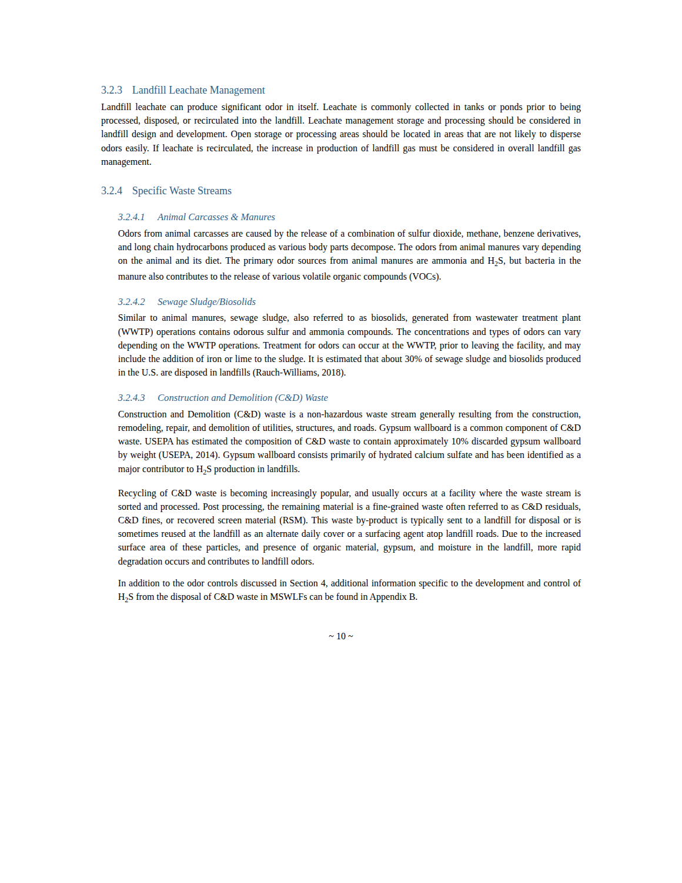3.2.3 Landfill Leachate Management
Landfill leachate can produce significant odor in itself. Leachate is commonly collected in tanks or ponds prior to being processed, disposed, or recirculated into the landfill. Leachate management storage and processing should be considered in landfill design and development. Open storage or processing areas should be located in areas that are not likely to disperse odors easily. If leachate is recirculated, the increase in production of landfill gas must be considered in overall landfill gas management.
3.2.4 Specific Waste Streams
3.2.4.1 Animal Carcasses & Manures
Odors from animal carcasses are caused by the release of a combination of sulfur dioxide, methane, benzene derivatives, and long chain hydrocarbons produced as various body parts decompose. The odors from animal manures vary depending on the animal and its diet. The primary odor sources from animal manures are ammonia and H2S, but bacteria in the manure also contributes to the release of various volatile organic compounds (VOCs).
3.2.4.2 Sewage Sludge/Biosolids
Similar to animal manures, sewage sludge, also referred to as biosolids, generated from wastewater treatment plant (WWTP) operations contains odorous sulfur and ammonia compounds. The concentrations and types of odors can vary depending on the WWTP operations. Treatment for odors can occur at the WWTP, prior to leaving the facility, and may include the addition of iron or lime to the sludge. It is estimated that about 30% of sewage sludge and biosolids produced in the U.S. are disposed in landfills (Rauch-Williams, 2018).
3.2.4.3 Construction and Demolition (C&D) Waste
Construction and Demolition (C&D) waste is a non-hazardous waste stream generally resulting from the construction, remodeling, repair, and demolition of utilities, structures, and roads. Gypsum wallboard is a common component of C&D waste. USEPA has estimated the composition of C&D waste to contain approximately 10% discarded gypsum wallboard by weight (USEPA, 2014). Gypsum wallboard consists primarily of hydrated calcium sulfate and has been identified as a major contributor to H2S production in landfills.
Recycling of C&D waste is becoming increasingly popular, and usually occurs at a facility where the waste stream is sorted and processed. Post processing, the remaining material is a fine-grained waste often referred to as C&D residuals, C&D fines, or recovered screen material (RSM). This waste by-product is typically sent to a landfill for disposal or is sometimes reused at the landfill as an alternate daily cover or a surfacing agent atop landfill roads. Due to the increased surface area of these particles, and presence of organic material, gypsum, and moisture in the landfill, more rapid degradation occurs and contributes to landfill odors.
In addition to the odor controls discussed in Section 4, additional information specific to the development and control of H2S from the disposal of C&D waste in MSWLFs can be found in Appendix B.
~ 10 ~